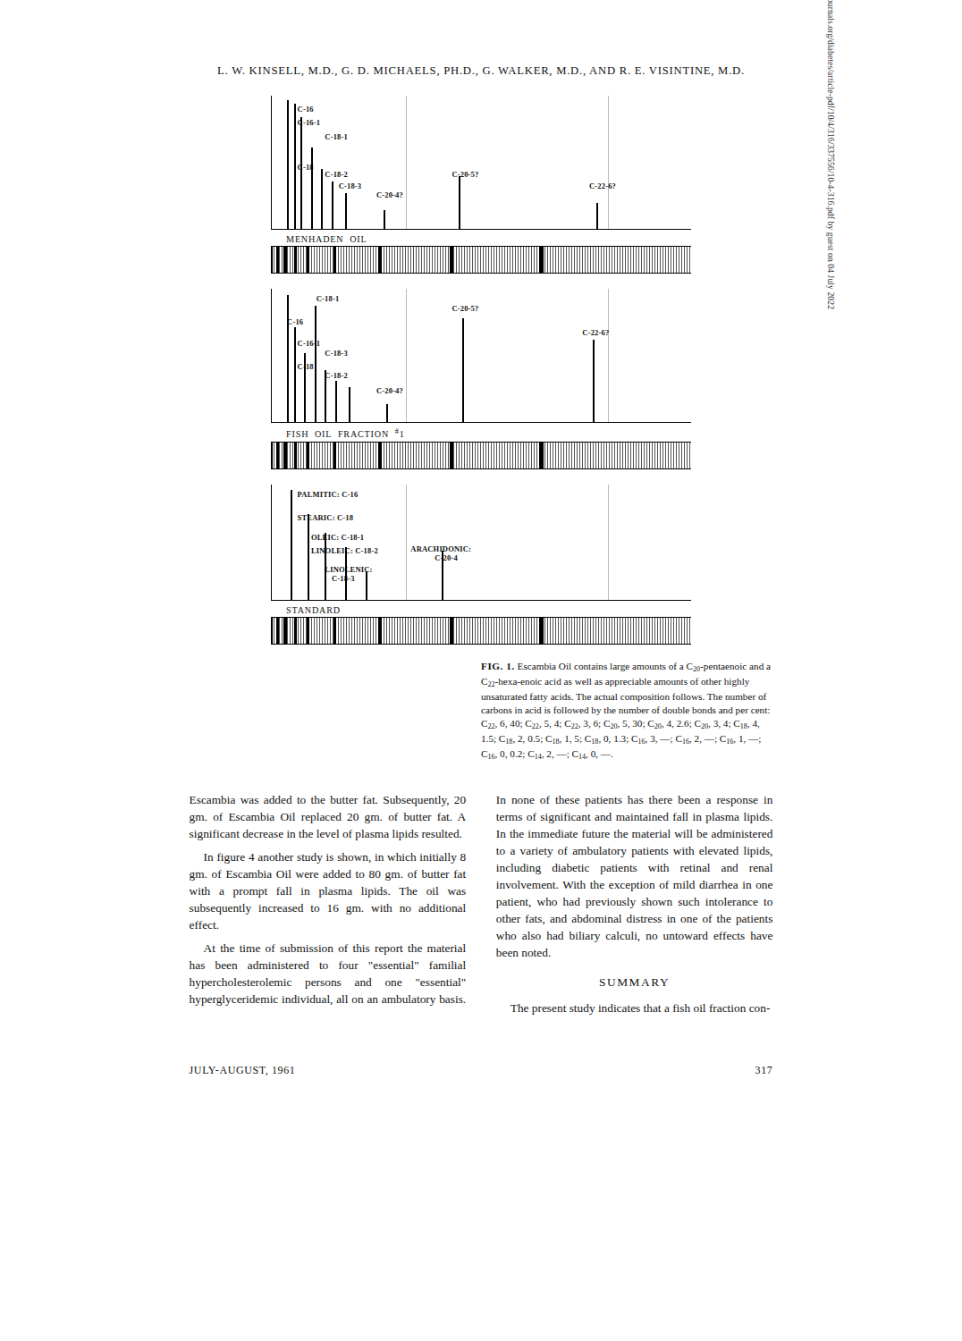L. W. Kinsell, M.D., G. D. Michaels, Ph.D., G. Walker, M.D., and R. E. Visintine, M.D.
Downloaded from http://diabetesjournals.org/diabetes/article-pdf/10/4/316/337556/10-4-316.pdf by guest on 04 July 2022
C-16 C-16-1 C-18-1 C-18 C-18-2 C-18-3 C-20-4? C-20-5? C-22-6?
MENHADEN OIL
C-18-1 C-16 C-16-1 C-18-3 C-18 C-18-2 C-20-4? C-20-5? C-22-6?
FISH OIL FRACTION #1
PALMITIC: C-16 STEARIC: C-18 OLEIC: C-18-1 LINOLEIC: C-18-2 ARACHIDONIC: C-20-4 LINOLENIC: C-18-3
STANDARD
FIG. 1. Escambia Oil contains large amounts of a C20-pentaenoic and a C22-hexa-enoic acid as well as appreciable amounts of other highly unsaturated fatty acids. The actual composition follows. The number of carbons in acid is followed by the number of double bonds and per cent: C22, 6, 40; C22, 5, 4; C22, 3, 6; C20, 5, 30; C20, 4, 2.6; C20, 3, 4; C18, 4, 1.5; C18, 2, 0.5; C18, 1, 5; C18, 0, 1.3; C16, 3, —; C16, 2, —; C16, 1, —; C16, 0, 0.2; C14, 2, —; C14, 0, —.
Escambia was added to the butter fat. Subsequently, 20 gm. of Escambia Oil replaced 20 gm. of butter fat. A significant decrease in the level of plasma lipids resulted.
In figure 4 another study is shown, in which initially 8 gm. of Escambia Oil were added to 80 gm. of butter fat with a prompt fall in plasma lipids. The oil was subsequently increased to 16 gm. with no additional effect.
At the time of submission of this report the material has been administered to four "essential" familial hypercholesterolemic persons and one "essential" hyperglyceridemic individual, all on an ambulatory basis. In none of these patients has there been a response in terms of significant and maintained fall in plasma lipids. In the immediate future the material will be administered to a variety of ambulatory patients with elevated lipids, including diabetic patients with retinal and renal involvement. With the exception of mild diarrhea in one patient, who had previously shown such intolerance to other fats, and abdominal distress in one of the patients who also had biliary calculi, no untoward effects have been noted.
SUMMARY
The present study indicates that a fish oil fraction con-
July-August, 1961 317